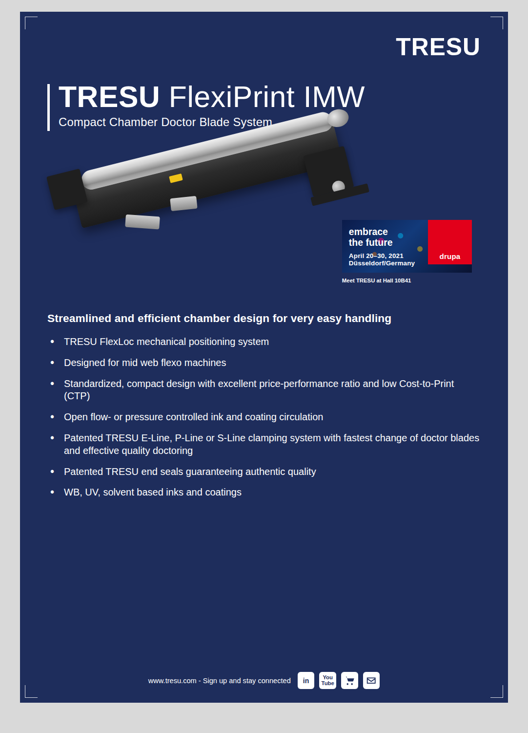TRESU
TRESU FlexiPrint IMW
Compact Chamber Doctor Blade System
drupa
embrace
the future
April 20–30, 2021
Düsseldorf/Germany
Meet TRESU at Hall 10B41
Streamlined and efficient chamber design for very easy handling
TRESU FlexLoc mechanical positioning system
Designed for mid web flexo machines
Standardized, compact design with excellent price-performance ratio and low Cost-to-Print (CTP)
Open flow- or pressure controlled ink and coating circulation
Patented TRESU E-Line, P-Line or S-Line clamping system with fastest change of doctor blades and effective quality doctoring
Patented TRESU end seals guaranteeing authentic quality
WB, UV, solvent based inks and coatings
www.tresu.com - Sign up and stay connected in You
Tube